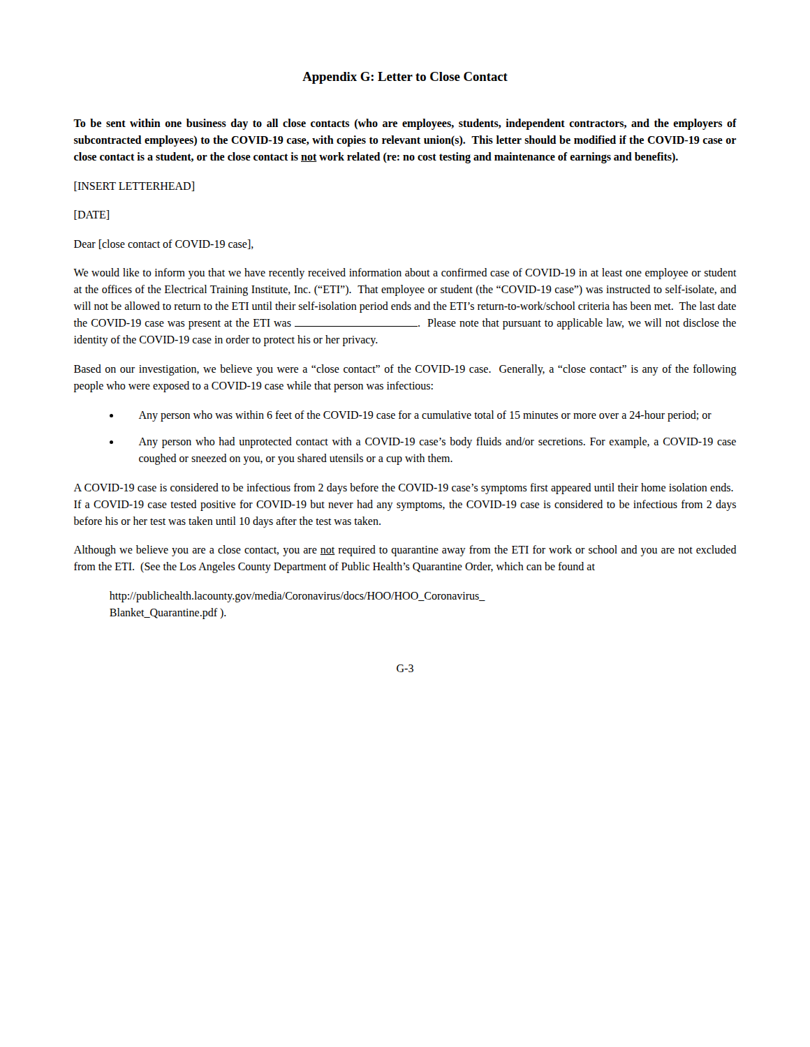Appendix G: Letter to Close Contact
To be sent within one business day to all close contacts (who are employees, students, independent contractors, and the employers of subcontracted employees) to the COVID-19 case, with copies to relevant union(s). This letter should be modified if the COVID-19 case or close contact is a student, or the close contact is not work related (re: no cost testing and maintenance of earnings and benefits).
[INSERT LETTERHEAD]
[DATE]
Dear [close contact of COVID-19 case],
We would like to inform you that we have recently received information about a confirmed case of COVID-19 in at least one employee or student at the offices of the Electrical Training Institute, Inc. (“ETI”). That employee or student (the “COVID-19 case”) was instructed to self-isolate, and will not be allowed to return to the ETI until their self-isolation period ends and the ETI’s return-to-work/school criteria has been met. The last date the COVID-19 case was present at the ETI was . Please note that pursuant to applicable law, we will not disclose the identity of the COVID-19 case in order to protect his or her privacy.
Based on our investigation, we believe you were a “close contact” of the COVID-19 case. Generally, a “close contact” is any of the following people who were exposed to a COVID-19 case while that person was infectious:
Any person who was within 6 feet of the COVID-19 case for a cumulative total of 15 minutes or more over a 24-hour period; or
Any person who had unprotected contact with a COVID-19 case’s body fluids and/or secretions. For example, a COVID-19 case coughed or sneezed on you, or you shared utensils or a cup with them.
A COVID-19 case is considered to be infectious from 2 days before the COVID-19 case’s symptoms first appeared until their home isolation ends. If a COVID-19 case tested positive for COVID-19 but never had any symptoms, the COVID-19 case is considered to be infectious from 2 days before his or her test was taken until 10 days after the test was taken.
Although we believe you are a close contact, you are not required to quarantine away from the ETI for work or school and you are not excluded from the ETI. (See the Los Angeles County Department of Public Health’s Quarantine Order, which can be found at
http://publichealth.lacounty.gov/media/Coronavirus/docs/HOO/HOO_Coronavirus_
Blanket_Quarantine.pdf ).
G-3